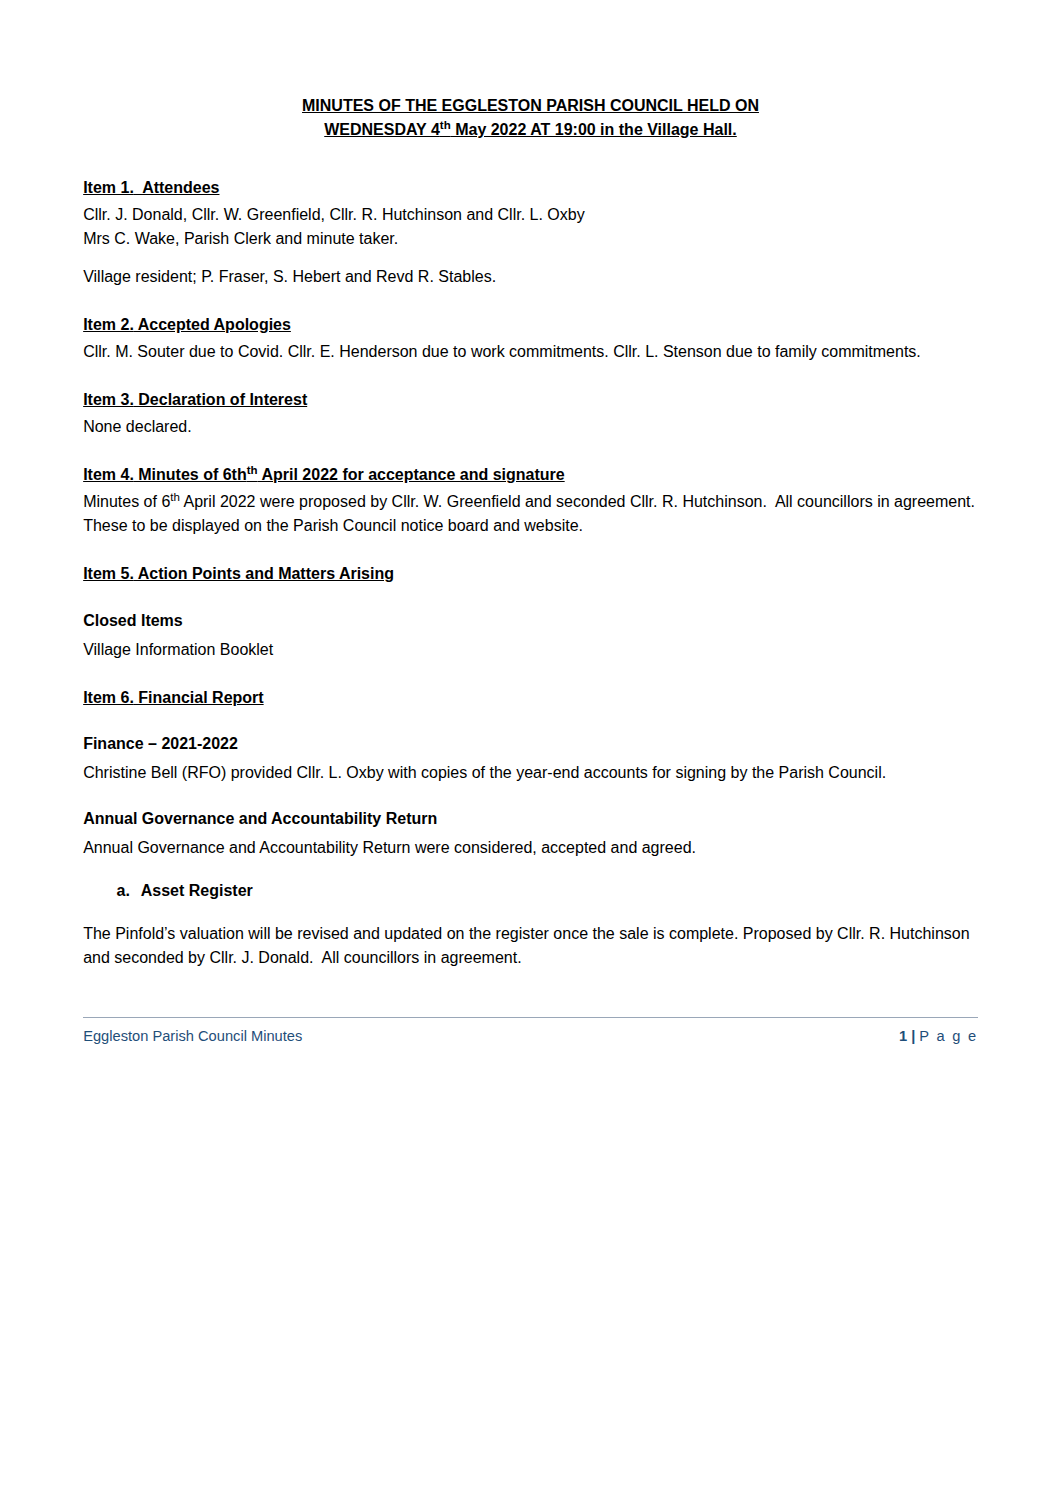MINUTES OF THE EGGLESTON PARISH COUNCIL HELD ON
WEDNESDAY 4th May 2022 AT 19:00 in the Village Hall.
Item 1. Attendees
Cllr. J. Donald, Cllr. W. Greenfield, Cllr. R. Hutchinson and Cllr. L. Oxby
Mrs C. Wake, Parish Clerk and minute taker.
Village resident; P. Fraser, S. Hebert and Revd R. Stables.
Item 2. Accepted Apologies
Cllr. M. Souter due to Covid. Cllr. E. Henderson due to work commitments. Cllr. L. Stenson due to family commitments.
Item 3. Declaration of Interest
None declared.
Item 4. Minutes of 6thth April 2022 for acceptance and signature
Minutes of 6th April 2022 were proposed by Cllr. W. Greenfield and seconded Cllr. R. Hutchinson. All councillors in agreement. These to be displayed on the Parish Council notice board and website.
Item 5. Action Points and Matters Arising
Closed Items
Village Information Booklet
Item 6. Financial Report
Finance – 2021-2022
Christine Bell (RFO) provided Cllr. L. Oxby with copies of the year-end accounts for signing by the Parish Council.
Annual Governance and Accountability Return
Annual Governance and Accountability Return were considered, accepted and agreed.
Asset Register
The Pinfold’s valuation will be revised and updated on the register once the sale is complete. Proposed by Cllr. R. Hutchinson and seconded by Cllr. J. Donald. All councillors in agreement.
Eggleston Parish Council Minutes
1 | P a g e